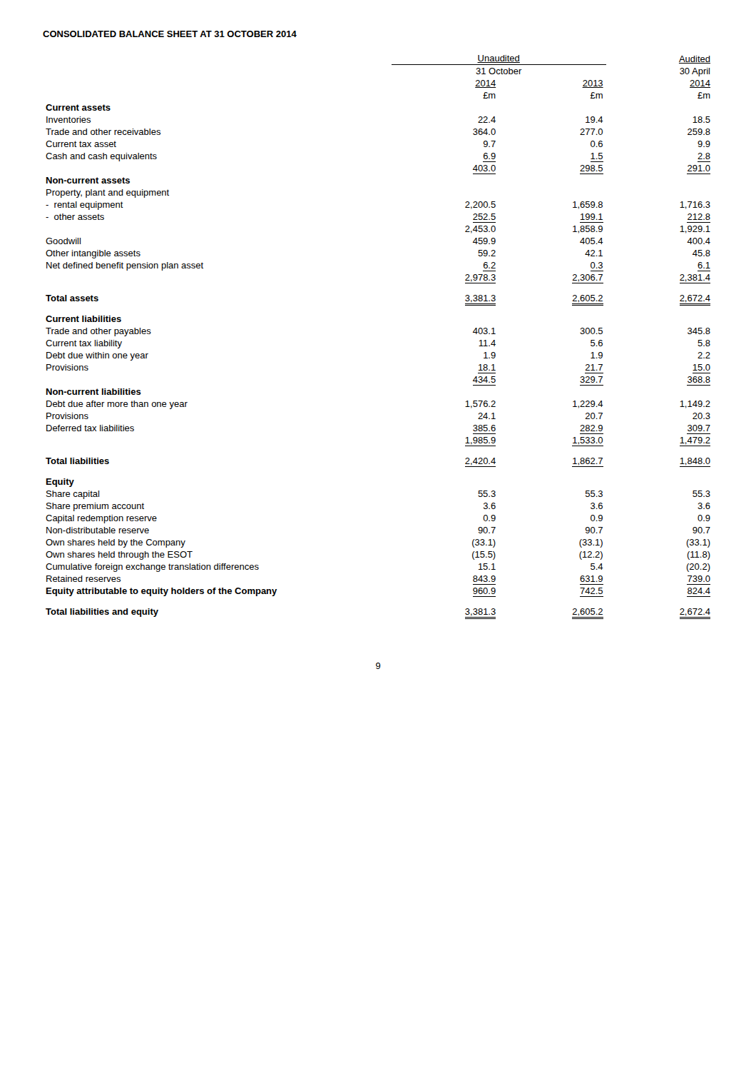Consolidated Balance Sheet at 31 October 2014
| | Unaudited | Audited |
| | 31 October | 30 April |
| | 2014 | 2013 | 2014 |
| | £m | £m | £m |
| Current assets | | | |
| Inventories | 22.4 | 19.4 | 18.5 |
| Trade and other receivables | 364.0 | 277.0 | 259.8 |
| Current tax asset | 9.7 | 0.6 | 9.9 |
| Cash and cash equivalents | 6.9 | 1.5 | 2.8 |
| | 403.0 | 298.5 | 291.0 |
| Non-current assets | | | |
| Property, plant and equipment | | | |
| - rental equipment | 2,200.5 | 1,659.8 | 1,716.3 |
| - other assets | 252.5 | 199.1 | 212.8 |
| | 2,453.0 | 1,858.9 | 1,929.1 |
| Goodwill | 459.9 | 405.4 | 400.4 |
| Other intangible assets | 59.2 | 42.1 | 45.8 |
| Net defined benefit pension plan asset | 6.2 | 0.3 | 6.1 |
| | 2,978.3 | 2,306.7 | 2,381.4 |
| Total assets | 3,381.3 | 2,605.2 | 2,672.4 |
| Current liabilities | | | |
| Trade and other payables | 403.1 | 300.5 | 345.8 |
| Current tax liability | 11.4 | 5.6 | 5.8 |
| Debt due within one year | 1.9 | 1.9 | 2.2 |
| Provisions | 18.1 | 21.7 | 15.0 |
| | 434.5 | 329.7 | 368.8 |
| Non-current liabilities | | | |
| Debt due after more than one year | 1,576.2 | 1,229.4 | 1,149.2 |
| Provisions | 24.1 | 20.7 | 20.3 |
| Deferred tax liabilities | 385.6 | 282.9 | 309.7 |
| | 1,985.9 | 1,533.0 | 1,479.2 |
| Total liabilities | 2,420.4 | 1,862.7 | 1,848.0 |
| Equity | | | |
| Share capital | 55.3 | 55.3 | 55.3 |
| Share premium account | 3.6 | 3.6 | 3.6 |
| Capital redemption reserve | 0.9 | 0.9 | 0.9 |
| Non-distributable reserve | 90.7 | 90.7 | 90.7 |
| Own shares held by the Company | (33.1) | (33.1) | (33.1) |
| Own shares held through the ESOT | (15.5) | (12.2) | (11.8) |
| Cumulative foreign exchange translation differences | 15.1 | 5.4 | (20.2) |
| Retained reserves | 843.9 | 631.9 | 739.0 |
| Equity attributable to equity holders of the Company | 960.9 | 742.5 | 824.4 |
| Total liabilities and equity | 3,381.3 | 2,605.2 | 2,672.4 |
9